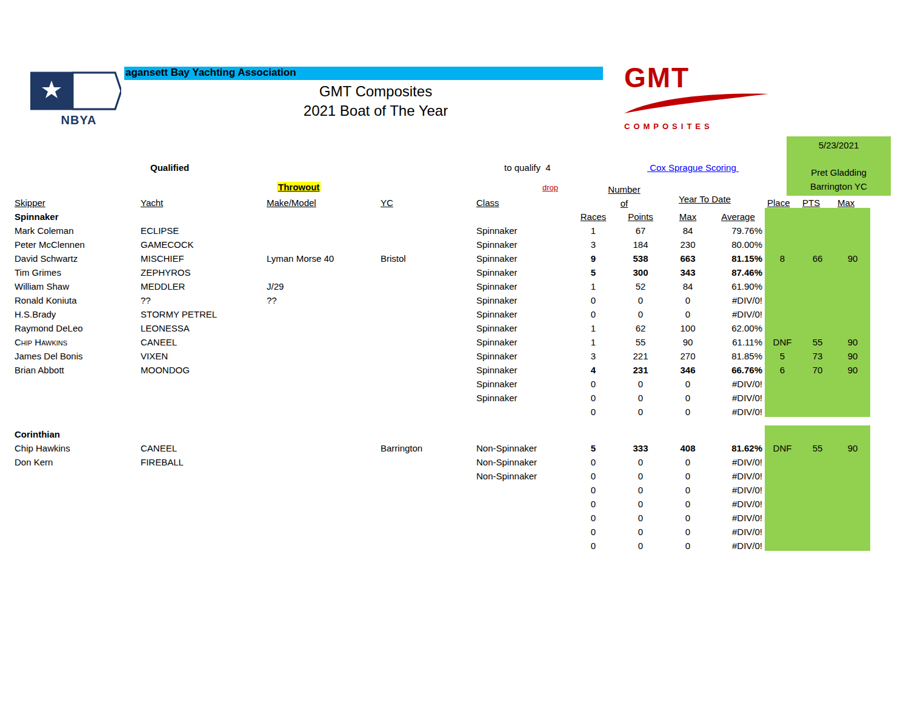NBYA
agansett Bay Yachting Association
GMT Composites
2021 Boat of The Year
GMT
COMPOSITES
5/23/2021
Pret Gladding
Barrington YC
Qualified
to qualify 4
Cox Sprague Scoring
Throwout
drop
Number
of
Year To Date
| Skipper | Yacht | Make/Model | YC | Class | | | | | Place | PTS | Max |
| --- | --- | --- | --- | --- | --- | --- | --- | --- | --- | --- | --- |
| Spinnaker | | | | | Races | Points | Max | Average | | | |
| Mark Coleman | ECLIPSE | | | Spinnaker | 1 | 67 | 84 | 79.76% | | | |
| Peter McClennen | GAMECOCK | | | Spinnaker | 3 | 184 | 230 | 80.00% | | | |
| David Schwartz | MISCHIEF | Lyman Morse 40 | Bristol | Spinnaker | 9 | 538 | 663 | 81.15% | 8 | 66 | 90 |
| Tim Grimes | ZEPHYROS | | | Spinnaker | 5 | 300 | 343 | 87.46% | | | |
| William Shaw | MEDDLER | J/29 | | Spinnaker | 1 | 52 | 84 | 61.90% | | | |
| Ronald Koniuta | ?? | ?? | | Spinnaker | 0 | 0 | 0 | #DIV/0! | | | |
| H.S.Brady | STORMY PETREL | | | Spinnaker | 0 | 0 | 0 | #DIV/0! | | | |
| Raymond DeLeo | LEONESSA | | | Spinnaker | 1 | 62 | 100 | 62.00% | | | |
| Chip Hawkins | CANEEL | | | Spinnaker | 1 | 55 | 90 | 61.11% | DNF | 55 | 90 |
| James Del Bonis | VIXEN | | | Spinnaker | 3 | 221 | 270 | 81.85% | 5 | 73 | 90 |
| Brian Abbott | MOONDOG | | | Spinnaker | 4 | 231 | 346 | 66.76% | 6 | 70 | 90 |
| | | | | Spinnaker | 0 | 0 | 0 | #DIV/0! | | | |
| | | | | Spinnaker | 0 | 0 | 0 | #DIV/0! | | | |
| | | | | | 0 | 0 | 0 | #DIV/0! | | | |
| Corinthian | | | | | | | | | | | |
| Chip Hawkins | CANEEL | | Barrington | Non-Spinnaker | 5 | 333 | 408 | 81.62% | DNF | 55 | 90 |
| Don Kern | FIREBALL | | | Non-Spinnaker | 0 | 0 | 0 | #DIV/0! | | | |
| | | | | Non-Spinnaker | 0 | 0 | 0 | #DIV/0! | | | |
| | | | | | 0 | 0 | 0 | #DIV/0! | | | |
| | | | | | 0 | 0 | 0 | #DIV/0! | | | |
| | | | | | 0 | 0 | 0 | #DIV/0! | | | |
| | | | | | 0 | 0 | 0 | #DIV/0! | | | |
| | | | | | 0 | 0 | 0 | #DIV/0! | | | |